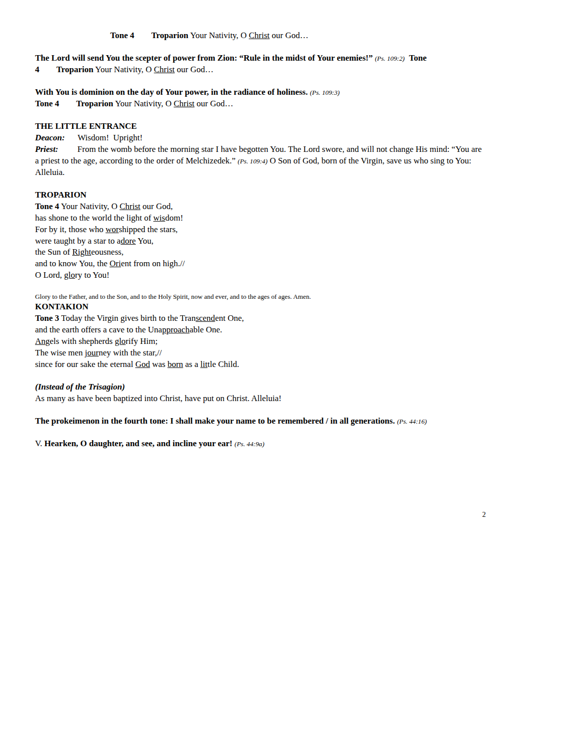Tone 4 Troparion Your Nativity, O Christ our God…
The Lord will send You the scepter of power from Zion: “Rule in the midst of Your enemies!” (Ps. 109:2) Tone 4 Troparion Your Nativity, O Christ our God…
With You is dominion on the day of Your power, in the radiance of holiness. (Ps. 109:3)
Tone 4 Troparion Your Nativity, O Christ our God…
THE LITTLE ENTRANCE
Deacon: Wisdom! Upright!
Priest: From the womb before the morning star I have begotten You. The Lord swore, and will not change His mind: “You are a priest to the age, according to the order of Melchizedek.” (Ps. 109:4) O Son of God, born of the Virgin, save us who sing to You: Alleluia.
TROPARION
Tone 4 Your Nativity, O Christ our God,
has shone to the world the light of wisdom!
For by it, those who worshipped the stars,
were taught by a star to adore You,
the Sun of Righteousness,
and to know You, the Orient from on high.//
O Lord, glory to You!
Glory to the Father, and to the Son, and to the Holy Spirit, now and ever, and to the ages of ages. Amen.
KONTAKION
Tone 3 Today the Virgin gives birth to the Transcendent One,
and the earth offers a cave to the Unapproachable One.
Angels with shepherds glorify Him;
The wise men journey with the star,//
since for our sake the eternal God was born as a little Child.
(Instead of the Trisagion)
As many as have been baptized into Christ, have put on Christ. Alleluia!
The prokeimenon in the fourth tone: I shall make your name to be remembered / in all generations. (Ps. 44:16)
V. Hearken, O daughter, and see, and incline your ear! (Ps. 44:9a)
2